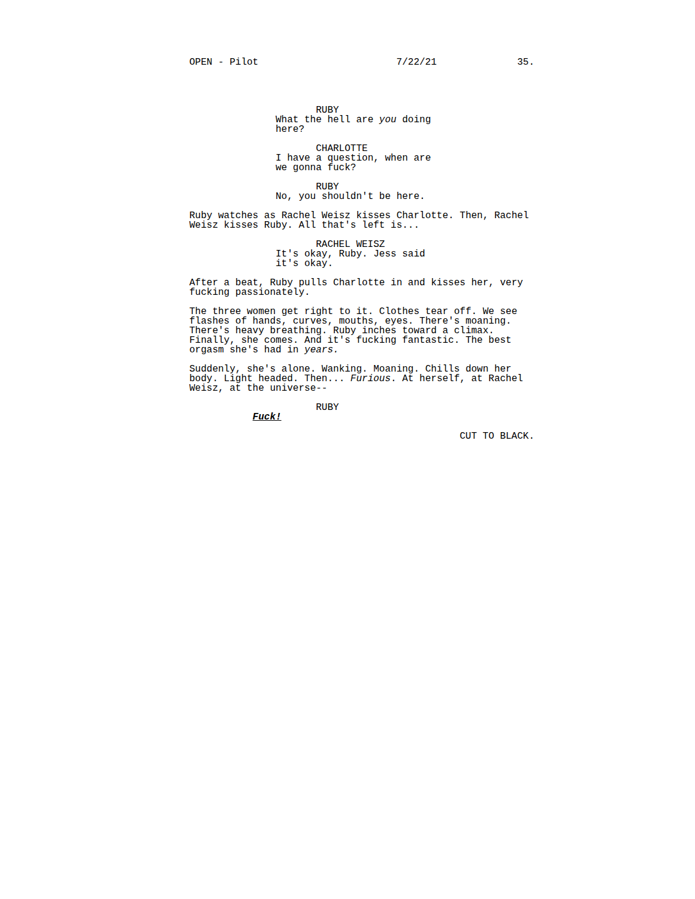OPEN - Pilot 7/22/21 35.
RUBY
What the hell are you doing here?
CHARLOTTE
I have a question, when are we gonna fuck?
RUBY
No, you shouldn't be here.
Ruby watches as Rachel Weisz kisses Charlotte. Then, Rachel Weisz kisses Ruby. All that's left is...
RACHEL WEISZ
It's okay, Ruby. Jess said it's okay.
After a beat, Ruby pulls Charlotte in and kisses her, very fucking passionately.
The three women get right to it. Clothes tear off. We see flashes of hands, curves, mouths, eyes. There's moaning. There's heavy breathing. Ruby inches toward a climax. Finally, she comes. And it's fucking fantastic. The best orgasm she's had in years.
Suddenly, she's alone. Wanking. Moaning. Chills down her body. Light headed. Then... Furious. At herself, at Rachel Weisz, at the universe--
RUBY
Fuck!
CUT TO BLACK.